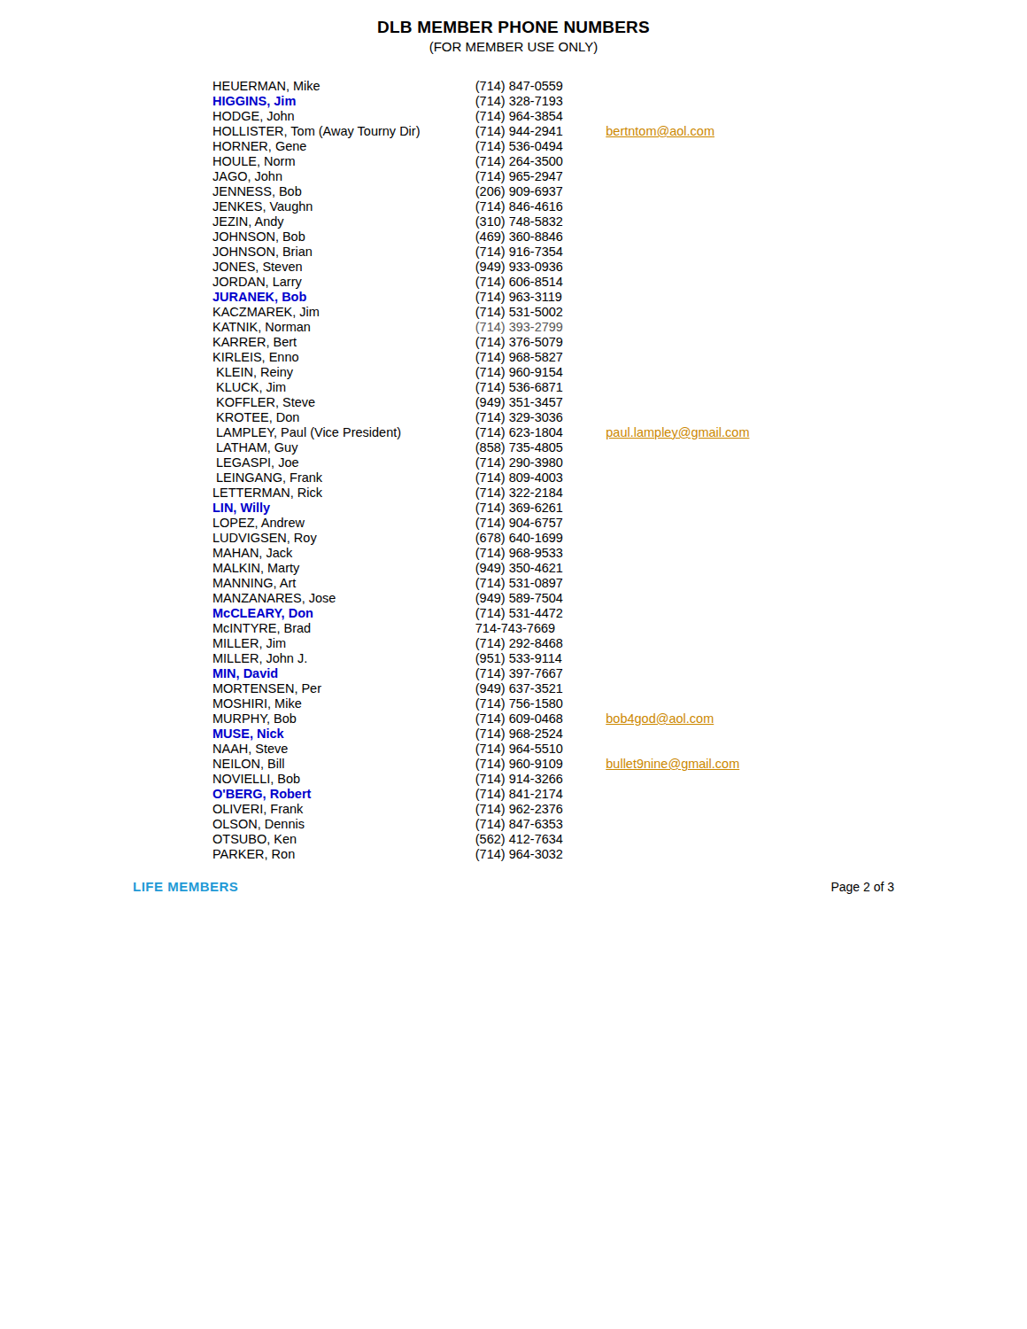DLB MEMBER PHONE NUMBERS
(FOR MEMBER USE ONLY)
| HEUERMAN, Mike | (714) 847-0559 | |
| HIGGINS, Jim | (714) 328-7193 | |
| HODGE, John | (714) 964-3854 | |
| HOLLISTER, Tom (Away Tourny Dir) | (714) 944-2941 | bertntom@aol.com |
| HORNER, Gene | (714) 536-0494 | |
| HOULE, Norm | (714) 264-3500 | |
| JAGO, John | (714) 965-2947 | |
| JENNESS, Bob | (206) 909-6937 | |
| JENKES, Vaughn | (714) 846-4616 | |
| JEZIN, Andy | (310) 748-5832 | |
| JOHNSON, Bob | (469) 360-8846 | |
| JOHNSON, Brian | (714) 916-7354 | |
| JONES, Steven | (949) 933-0936 | |
| JORDAN, Larry | (714) 606-8514 | |
| JURANEK, Bob | (714) 963-3119 | |
| KACZMAREK, Jim | (714) 531-5002 | |
| KATNIK, Norman | (714) 393-2799 | |
| KARRER, Bert | (714) 376-5079 | |
| KIRLEIS, Enno | (714) 968-5827 | |
| KLEIN, Reiny | (714) 960-9154 | |
| KLUCK, Jim | (714) 536-6871 | |
| KOFFLER, Steve | (949) 351-3457 | |
| KROTEE, Don | (714) 329-3036 | |
| LAMPLEY, Paul (Vice President) | (714) 623-1804 | paul.lampley@gmail.com |
| LATHAM, Guy | (858) 735-4805 | |
| LEGASPI, Joe | (714) 290-3980 | |
| LEINGANG, Frank | (714) 809-4003 | |
| LETTERMAN, Rick | (714) 322-2184 | |
| LIN, Willy | (714) 369-6261 | |
| LOPEZ, Andrew | (714) 904-6757 | |
| LUDVIGSEN, Roy | (678) 640-1699 | |
| MAHAN, Jack | (714) 968-9533 | |
| MALKIN, Marty | (949) 350-4621 | |
| MANNING, Art | (714) 531-0897 | |
| MANZANARES, Jose | (949) 589-7504 | |
| McCLEARY, Don | (714) 531-4472 | |
| McINTYRE, Brad | 714-743-7669 | |
| MILLER, Jim | (714) 292-8468 | |
| MILLER, John J. | (951) 533-9114 | |
| MIN, David | (714) 397-7667 | |
| MORTENSEN, Per | (949) 637-3521 | |
| MOSHIRI, Mike | (714) 756-1580 | |
| MURPHY, Bob | (714) 609-0468 | bob4god@aol.com |
| MUSE, Nick | (714) 968-2524 | |
| NAAH, Steve | (714) 964-5510 | |
| NEILON, Bill | (714) 960-9109 | bullet9nine@gmail.com |
| NOVIELLI, Bob | (714) 914-3266 | |
| O'BERG, Robert | (714) 841-2174 | |
| OLIVERI, Frank | (714) 962-2376 | |
| OLSON, Dennis | (714) 847-6353 | |
| OTSUBO, Ken | (562) 412-7634 | |
| PARKER, Ron | (714) 964-3032 | |
LIFE MEMBERS Page 2 of 3